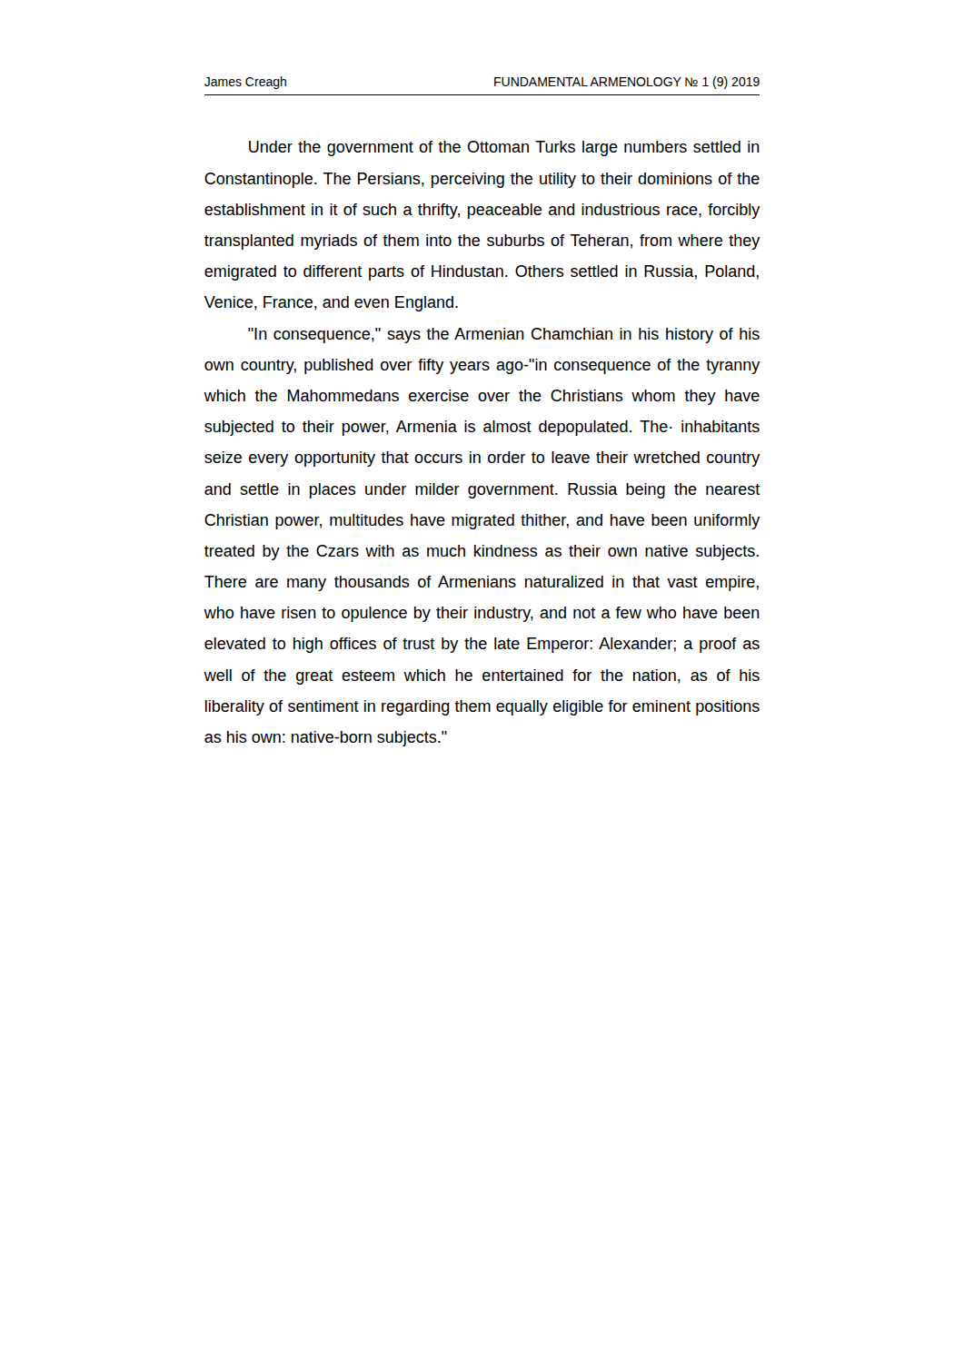James Creagh FUNDAMENTAL ARMENOLOGY № 1 (9) 2019
Under the government of the Ottoman Turks large numbers settled in Constantinople. The Persians, perceiving the utility to their dominions of the establishment in it of such a thrifty, peaceable and industrious race, forcibly transplanted myriads of them into the suburbs of Teheran, from where they emigrated to different parts of Hindustan. Others settled in Russia, Poland, Venice, France, and even England.
"In consequence," says the Armenian Chamchian in his history of his own country, published over fifty years ago-"in consequence of the tyranny which the Mahommedans exercise over the Christians whom they have subjected to their power, Armenia is almost depopulated. The· inhabitants seize every opportunity that occurs in order to leave their wretched country and settle in places under milder government. Russia being the nearest Christian power, multitudes have migrated thither, and have been uniformly treated by the Czars with as much kindness as their own native subjects. There are many thousands of Armenians naturalized in that vast empire, who have risen to opulence by their industry, and not a few who have been elevated to high offices of trust by the late Emperor: Alexander; a proof as well of the great esteem which he entertained for the nation, as of his liberality of sentiment in regarding them equally eligible for eminent positions as his own: native-born subjects."